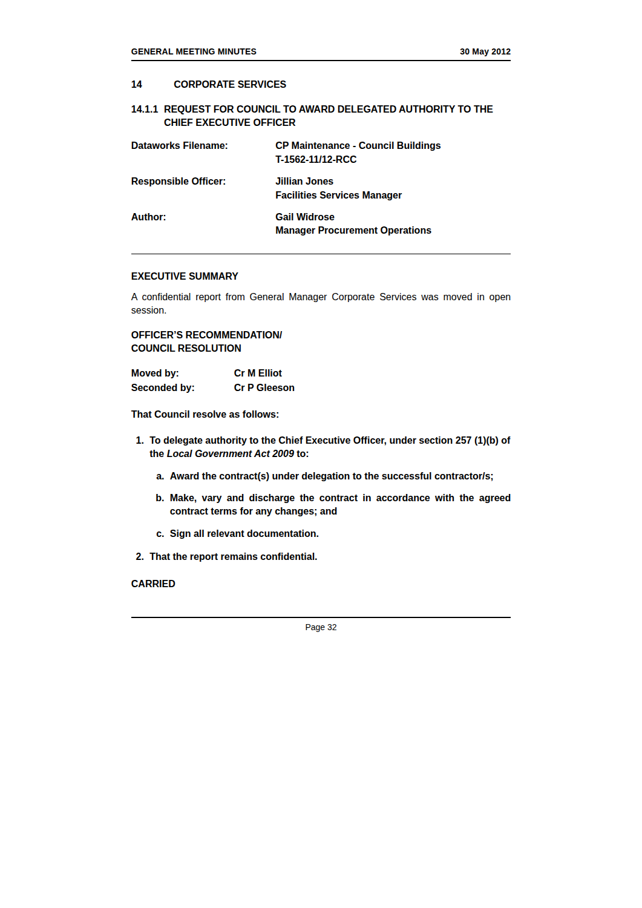GENERAL MEETING MINUTES 30 May 2012
14 CORPORATE SERVICES
14.1.1 REQUEST FOR COUNCIL TO AWARD DELEGATED AUTHORITY TO THE CHIEF EXECUTIVE OFFICER
| Dataworks Filename: | CP Maintenance - Council Buildings T-1562-11/12-RCC |
| Responsible Officer: | Jillian Jones Facilities Services Manager |
| Author: | Gail Widrose Manager Procurement Operations |
EXECUTIVE SUMMARY
A confidential report from General Manager Corporate Services was moved in open session.
OFFICER’S RECOMMENDATION/
COUNCIL RESOLUTION
| Moved by: | Cr M Elliot |
| Seconded by: | Cr P Gleeson |
That Council resolve as follows:
To delegate authority to the Chief Executive Officer, under section 257 (1)(b) of the Local Government Act 2009 to:
Award the contract(s) under delegation to the successful contractor/s;
Make, vary and discharge the contract in accordance with the agreed contract terms for any changes; and
Sign all relevant documentation.
That the report remains confidential.
CARRIED
Page 32